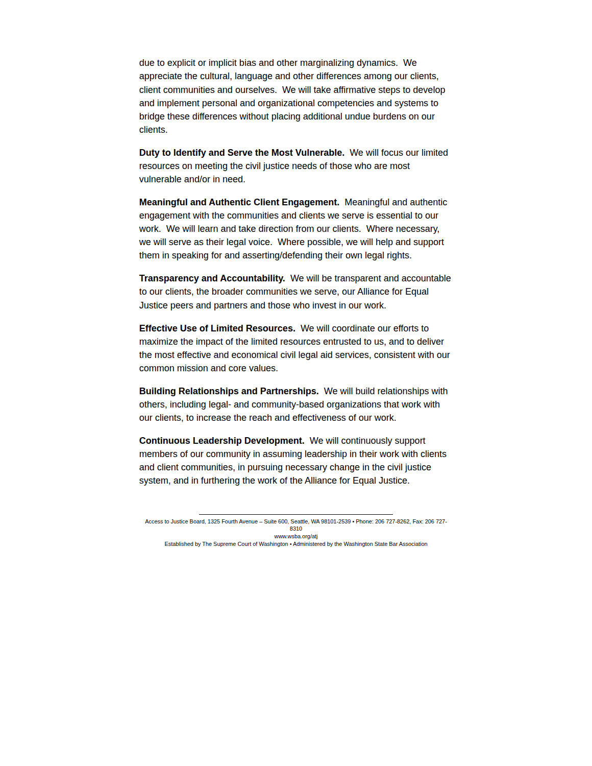due to explicit or implicit bias and other marginalizing dynamics. We appreciate the cultural, language and other differences among our clients, client communities and ourselves. We will take affirmative steps to develop and implement personal and organizational competencies and systems to bridge these differences without placing additional undue burdens on our clients.
Duty to Identify and Serve the Most Vulnerable. We will focus our limited resources on meeting the civil justice needs of those who are most vulnerable and/or in need.
Meaningful and Authentic Client Engagement. Meaningful and authentic engagement with the communities and clients we serve is essential to our work. We will learn and take direction from our clients. Where necessary, we will serve as their legal voice. Where possible, we will help and support them in speaking for and asserting/defending their own legal rights.
Transparency and Accountability. We will be transparent and accountable to our clients, the broader communities we serve, our Alliance for Equal Justice peers and partners and those who invest in our work.
Effective Use of Limited Resources. We will coordinate our efforts to maximize the impact of the limited resources entrusted to us, and to deliver the most effective and economical civil legal aid services, consistent with our common mission and core values.
Building Relationships and Partnerships. We will build relationships with others, including legal- and community-based organizations that work with our clients, to increase the reach and effectiveness of our work.
Continuous Leadership Development. We will continuously support members of our community in assuming leadership in their work with clients and client communities, in pursuing necessary change in the civil justice system, and in furthering the work of the Alliance for Equal Justice.
Access to Justice Board, 1325 Fourth Avenue – Suite 600, Seattle, WA 98101-2539 • Phone: 206 727-8262, Fax: 206 727-8310
www.wsba.org/atj
Established by The Supreme Court of Washington • Administered by the Washington State Bar Association